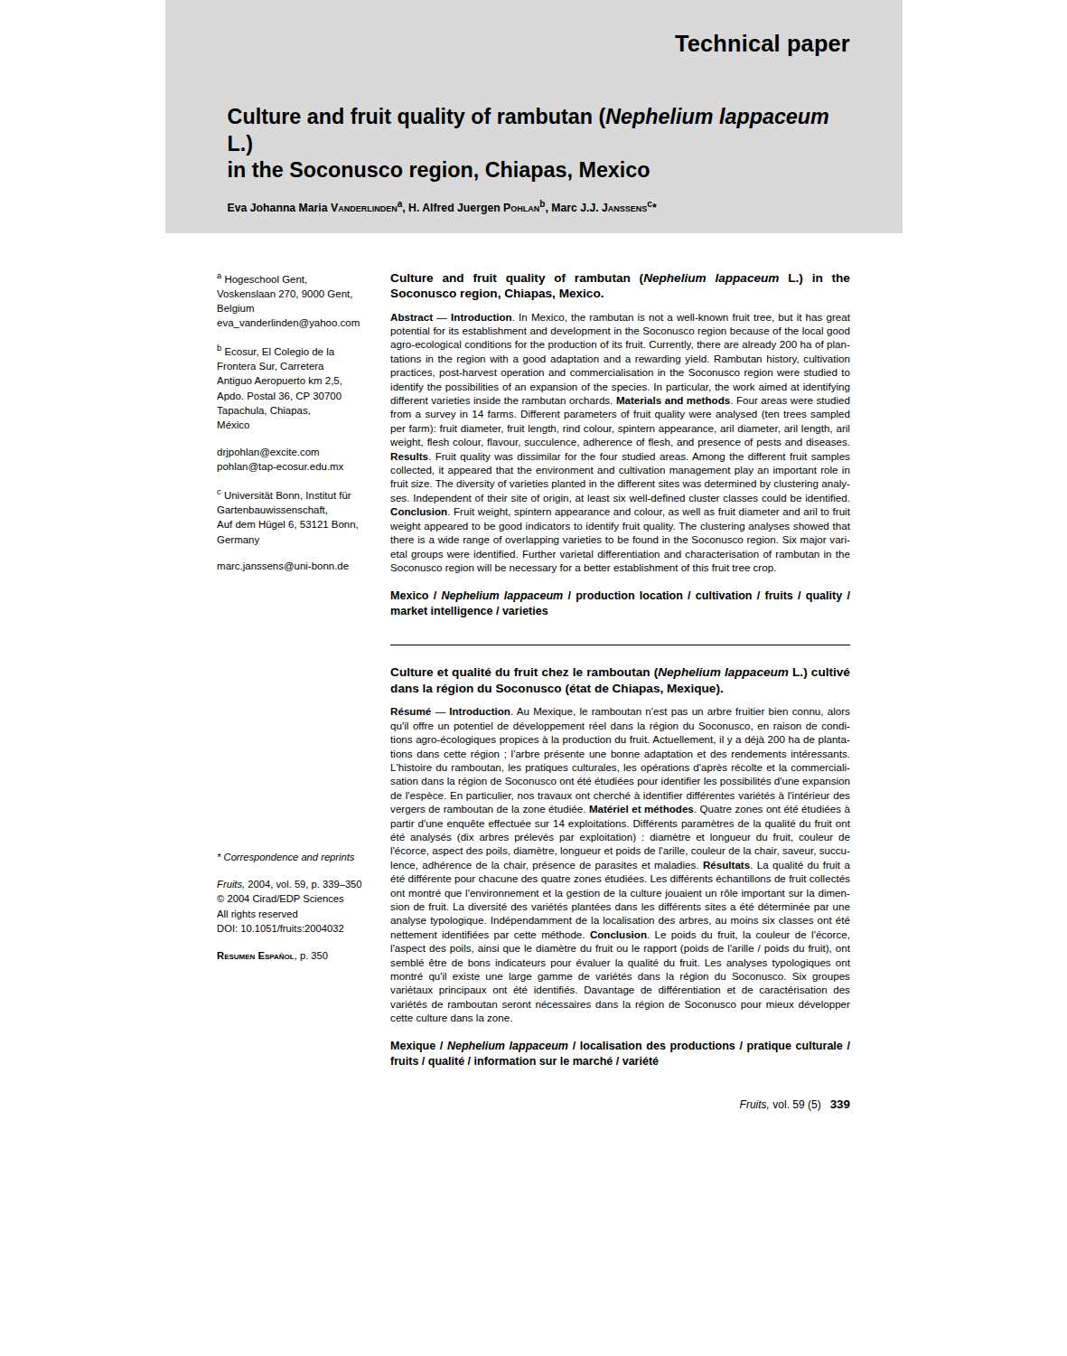Technical paper
Culture and fruit quality of rambutan (Nephelium lappaceum L.)
in the Soconusco region, Chiapas, Mexico
Eva Johanna Maria Vanderlindena, H. Alfred Juergen Pohlanb, Marc J.J. Janssensc*
a Hogeschool Gent,
Voskenslaan 270, 9000 Gent,
Belgium
eva_vanderlinden@yahoo.com
b Ecosur, El Colegio de la
Frontera Sur, Carretera
Antiguo Aeropuerto km 2,5,
Apdo. Postal 36, CP 30700
Tapachula, Chiapas,
México
drjpohlan@excite.com
pohlan@tap-ecosur.edu.mx
c Universität Bonn, Institut für
Gartenbauwissenschaft,
Auf dem Hügel 6, 53121 Bonn,
Germany
marc.janssens@uni-bonn.de
* Correspondence and reprints
Fruits, 2004, vol. 59, p. 339–350
© 2004 Cirad/EDP Sciences
All rights reserved
DOI: 10.1051/fruits:2004032
Resumen Español, p. 350
Culture and fruit quality of rambutan (Nephelium lappaceum L.) in the Soconusco region, Chiapas, Mexico.
Abstract — Introduction. In Mexico, the rambutan is not a well-known fruit tree, but it has great potential for its establishment and development in the Soconusco region because of the local good agro-ecological conditions for the production of its fruit. Currently, there are already 200 ha of plantations in the region with a good adaptation and a rewarding yield. Rambutan history, cultivation practices, post-harvest operation and commercialisation in the Soconusco region were studied to identify the possibilities of an expansion of the species. In particular, the work aimed at identifying different varieties inside the rambutan orchards. Materials and methods. Four areas were studied from a survey in 14 farms. Different parameters of fruit quality were analysed (ten trees sampled per farm): fruit diameter, fruit length, rind colour, spintern appearance, aril diameter, aril length, aril weight, flesh colour, flavour, succulence, adherence of flesh, and presence of pests and diseases. Results. Fruit quality was dissimilar for the four studied areas. Among the different fruit samples collected, it appeared that the environment and cultivation management play an important role in fruit size. The diversity of varieties planted in the different sites was determined by clustering analyses. Independent of their site of origin, at least six well-defined cluster classes could be identified. Conclusion. Fruit weight, spintern appearance and colour, as well as fruit diameter and aril to fruit weight appeared to be good indicators to identify fruit quality. The clustering analyses showed that there is a wide range of overlapping varieties to be found in the Soconusco region. Six major varietal groups were identified. Further varietal differentiation and characterisation of rambutan in the Soconusco region will be necessary for a better establishment of this fruit tree crop.
Mexico / Nephelium lappaceum / production location / cultivation / fruits / quality / market intelligence / varieties
Culture et qualité du fruit chez le ramboutan (Nephelium lappaceum L.) cultivé dans la région du Soconusco (état de Chiapas, Mexique).
Résumé — Introduction. Au Mexique, le ramboutan n'est pas un arbre fruitier bien connu, alors qu'il offre un potentiel de développement réel dans la région du Soconusco, en raison de conditions agro-écologiques propices à la production du fruit. Actuellement, il y a déjà 200 ha de plantations dans cette région ; l'arbre présente une bonne adaptation et des rendements intéressants. L'histoire du ramboutan, les pratiques culturales, les opérations d'après récolte et la commercialisation dans la région de Soconusco ont été étudiées pour identifier les possibilités d'une expansion de l'espèce. En particulier, nos travaux ont cherché à identifier différentes variétés à l'intérieur des vergers de ramboutan de la zone étudiée. Matériel et méthodes. Quatre zones ont été étudiées à partir d'une enquête effectuée sur 14 exploitations. Différents paramètres de la qualité du fruit ont été analysés (dix arbres prélevés par exploitation) : diamètre et longueur du fruit, couleur de l'écorce, aspect des poils, diamètre, longueur et poids de l'arille, couleur de la chair, saveur, succulence, adhérence de la chair, présence de parasites et maladies. Résultats. La qualité du fruit a été différente pour chacune des quatre zones étudiées. Les différents échantillons de fruit collectés ont montré que l'environnement et la gestion de la culture jouaient un rôle important sur la dimension de fruit. La diversité des variétés plantées dans les différents sites a été déterminée par une analyse typologique. Indépendamment de la localisation des arbres, au moins six classes ont été nettement identifiées par cette méthode. Conclusion. Le poids du fruit, la couleur de l'écorce, l'aspect des poils, ainsi que le diamètre du fruit ou le rapport (poids de l'arille / poids du fruit), ont semblé être de bons indicateurs pour évaluer la qualité du fruit. Les analyses typologiques ont montré qu'il existe une large gamme de variétés dans la région du Soconusco. Six groupes variétaux principaux ont été identifiés. Davantage de différentiation et de caractérisation des variétés de ramboutan seront nécessaires dans la région de Soconusco pour mieux développer cette culture dans la zone.
Mexique / Nephelium lappaceum / localisation des productions / pratique culturale / fruits / qualité / information sur le marché / variété
Fruits, vol. 59 (5) 339